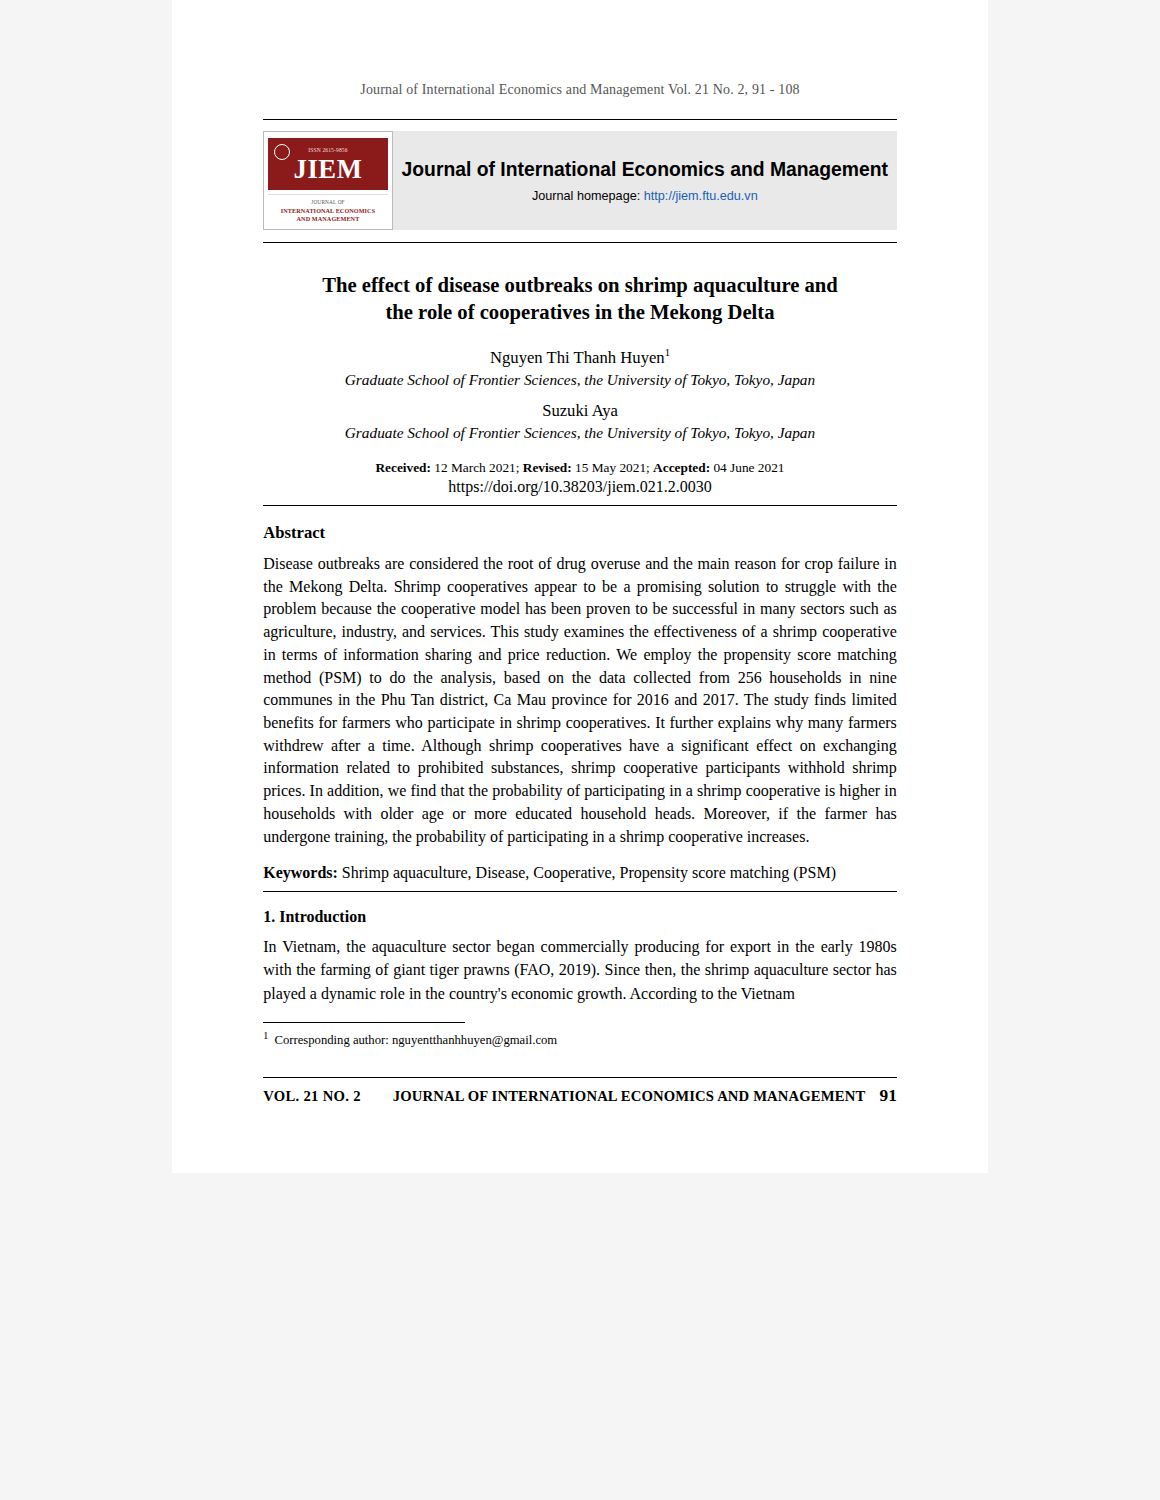Journal of International Economics and Management Vol. 21 No. 2, 91 - 108
ISSN 2615-9856 JIEM
JOURNAL OF INTERNATIONAL ECONOMICS
AND MANAGEMENT
Journal of International Economics and Management
Journal homepage: http://jiem.ftu.edu.vn
The effect of disease outbreaks on shrimp aquaculture and
the role of cooperatives in the Mekong Delta
Nguyen Thi Thanh Huyen1
Graduate School of Frontier Sciences, the University of Tokyo, Tokyo, Japan
Suzuki Aya
Graduate School of Frontier Sciences, the University of Tokyo, Tokyo, Japan
Received: 12 March 2021; Revised: 15 May 2021; Accepted: 04 June 2021
https://doi.org/10.38203/jiem.021.2.0030
Abstract
Disease outbreaks are considered the root of drug overuse and the main reason for crop failure in the Mekong Delta. Shrimp cooperatives appear to be a promising solution to struggle with the problem because the cooperative model has been proven to be successful in many sectors such as agriculture, industry, and services. This study examines the effectiveness of a shrimp cooperative in terms of information sharing and price reduction. We employ the propensity score matching method (PSM) to do the analysis, based on the data collected from 256 households in nine communes in the Phu Tan district, Ca Mau province for 2016 and 2017. The study finds limited benefits for farmers who participate in shrimp cooperatives. It further explains why many farmers withdrew after a time. Although shrimp cooperatives have a significant effect on exchanging information related to prohibited substances, shrimp cooperative participants withhold shrimp prices. In addition, we find that the probability of participating in a shrimp cooperative is higher in households with older age or more educated household heads. Moreover, if the farmer has undergone training, the probability of participating in a shrimp cooperative increases.
Keywords: Shrimp aquaculture, Disease, Cooperative, Propensity score matching (PSM)
1. Introduction
In Vietnam, the aquaculture sector began commercially producing for export in the early 1980s with the farming of giant tiger prawns (FAO, 2019). Since then, the shrimp aquaculture sector has played a dynamic role in the country's economic growth. According to the Vietnam
1 Corresponding author: nguyentthanhhuyen@gmail.com
VOL. 21 NO. 2
JOURNAL OF INTERNATIONAL ECONOMICS AND MANAGEMENT
91